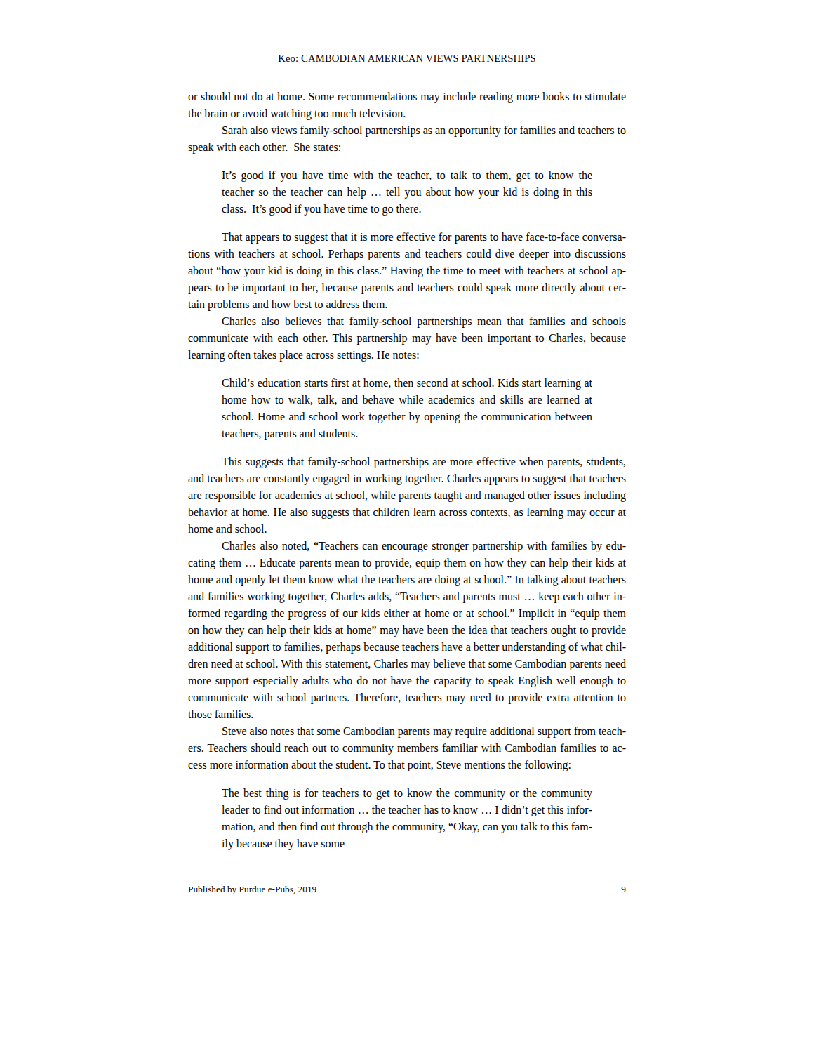Keo: CAMBODIAN AMERICAN VIEWS PARTNERSHIPS
or should not do at home. Some recommendations may include reading more books to stimulate the brain or avoid watching too much television.
Sarah also views family-school partnerships as an opportunity for families and teachers to speak with each other. She states:
It’s good if you have time with the teacher, to talk to them, get to know the teacher so the teacher can help … tell you about how your kid is doing in this class. It’s good if you have time to go there.
That appears to suggest that it is more effective for parents to have face-to-face conversations with teachers at school. Perhaps parents and teachers could dive deeper into discussions about “how your kid is doing in this class.” Having the time to meet with teachers at school appears to be important to her, because parents and teachers could speak more directly about certain problems and how best to address them.
Charles also believes that family-school partnerships mean that families and schools communicate with each other. This partnership may have been important to Charles, because learning often takes place across settings. He notes:
Child’s education starts first at home, then second at school. Kids start learning at home how to walk, talk, and behave while academics and skills are learned at school. Home and school work together by opening the communication between teachers, parents and students.
This suggests that family-school partnerships are more effective when parents, students, and teachers are constantly engaged in working together. Charles appears to suggest that teachers are responsible for academics at school, while parents taught and managed other issues including behavior at home. He also suggests that children learn across contexts, as learning may occur at home and school.
Charles also noted, “Teachers can encourage stronger partnership with families by educating them … Educate parents mean to provide, equip them on how they can help their kids at home and openly let them know what the teachers are doing at school.” In talking about teachers and families working together, Charles adds, “Teachers and parents must … keep each other informed regarding the progress of our kids either at home or at school.” Implicit in “equip them on how they can help their kids at home” may have been the idea that teachers ought to provide additional support to families, perhaps because teachers have a better understanding of what children need at school. With this statement, Charles may believe that some Cambodian parents need more support especially adults who do not have the capacity to speak English well enough to communicate with school partners. Therefore, teachers may need to provide extra attention to those families.
Steve also notes that some Cambodian parents may require additional support from teachers. Teachers should reach out to community members familiar with Cambodian families to access more information about the student. To that point, Steve mentions the following:
The best thing is for teachers to get to know the community or the community leader to find out information … the teacher has to know … I didn’t get this information, and then find out through the community, “Okay, can you talk to this family because they have some
Published by Purdue e-Pubs, 2019 9